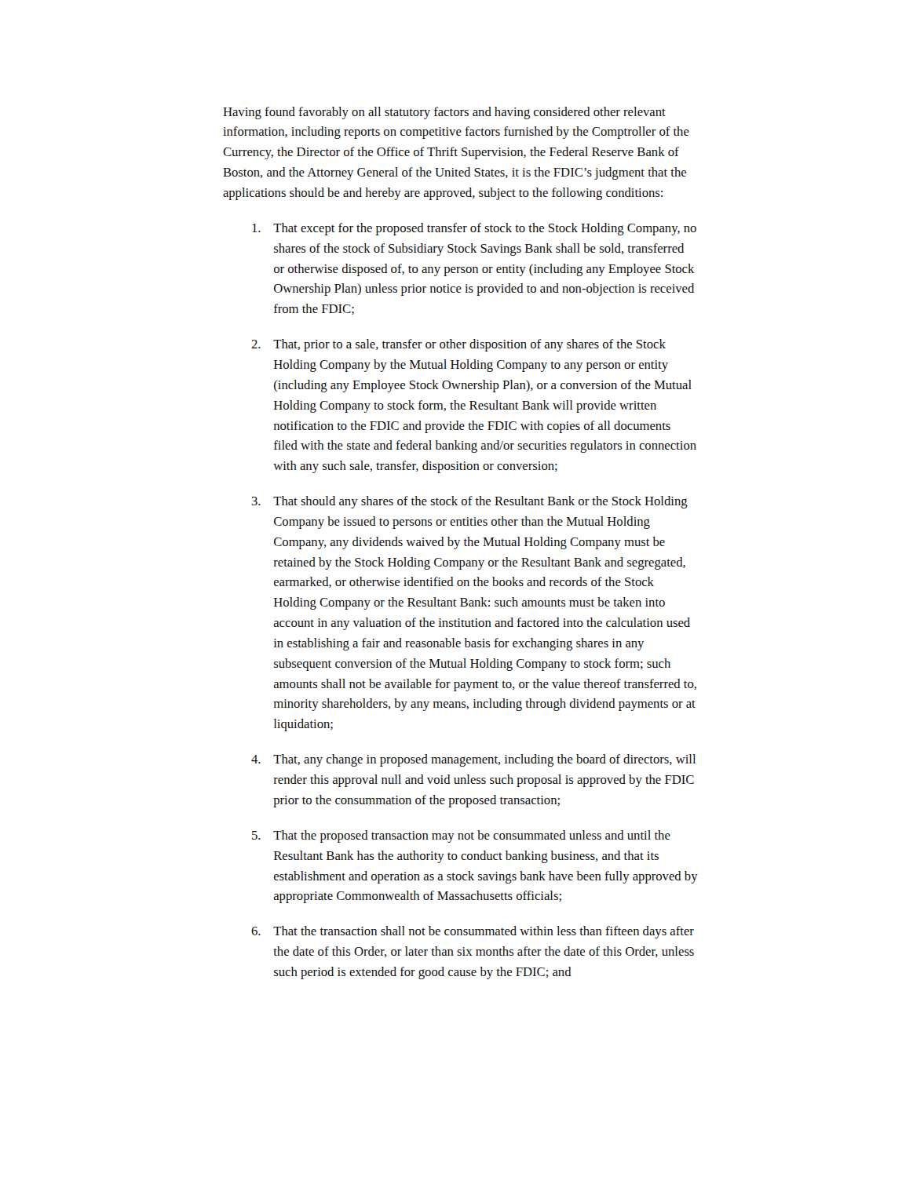Having found favorably on all statutory factors and having considered other relevant information, including reports on competitive factors furnished by the Comptroller of the Currency, the Director of the Office of Thrift Supervision, the Federal Reserve Bank of Boston, and the Attorney General of the United States, it is the FDIC’s judgment that the applications should be and hereby are approved, subject to the following conditions:
That except for the proposed transfer of stock to the Stock Holding Company, no shares of the stock of Subsidiary Stock Savings Bank shall be sold, transferred or otherwise disposed of, to any person or entity (including any Employee Stock Ownership Plan) unless prior notice is provided to and non-objection is received from the FDIC;
That, prior to a sale, transfer or other disposition of any shares of the Stock Holding Company by the Mutual Holding Company to any person or entity (including any Employee Stock Ownership Plan), or a conversion of the Mutual Holding Company to stock form, the Resultant Bank will provide written notification to the FDIC and provide the FDIC with copies of all documents filed with the state and federal banking and/or securities regulators in connection with any such sale, transfer, disposition or conversion;
That should any shares of the stock of the Resultant Bank or the Stock Holding Company be issued to persons or entities other than the Mutual Holding Company, any dividends waived by the Mutual Holding Company must be retained by the Stock Holding Company or the Resultant Bank and segregated, earmarked, or otherwise identified on the books and records of the Stock Holding Company or the Resultant Bank: such amounts must be taken into account in any valuation of the institution and factored into the calculation used in establishing a fair and reasonable basis for exchanging shares in any subsequent conversion of the Mutual Holding Company to stock form; such amounts shall not be available for payment to, or the value thereof transferred to, minority shareholders, by any means, including through dividend payments or at liquidation;
That, any change in proposed management, including the board of directors, will render this approval null and void unless such proposal is approved by the FDIC prior to the consummation of the proposed transaction;
That the proposed transaction may not be consummated unless and until the Resultant Bank has the authority to conduct banking business, and that its establishment and operation as a stock savings bank have been fully approved by appropriate Commonwealth of Massachusetts officials;
That the transaction shall not be consummated within less than fifteen days after the date of this Order, or later than six months after the date of this Order, unless such period is extended for good cause by the FDIC; and